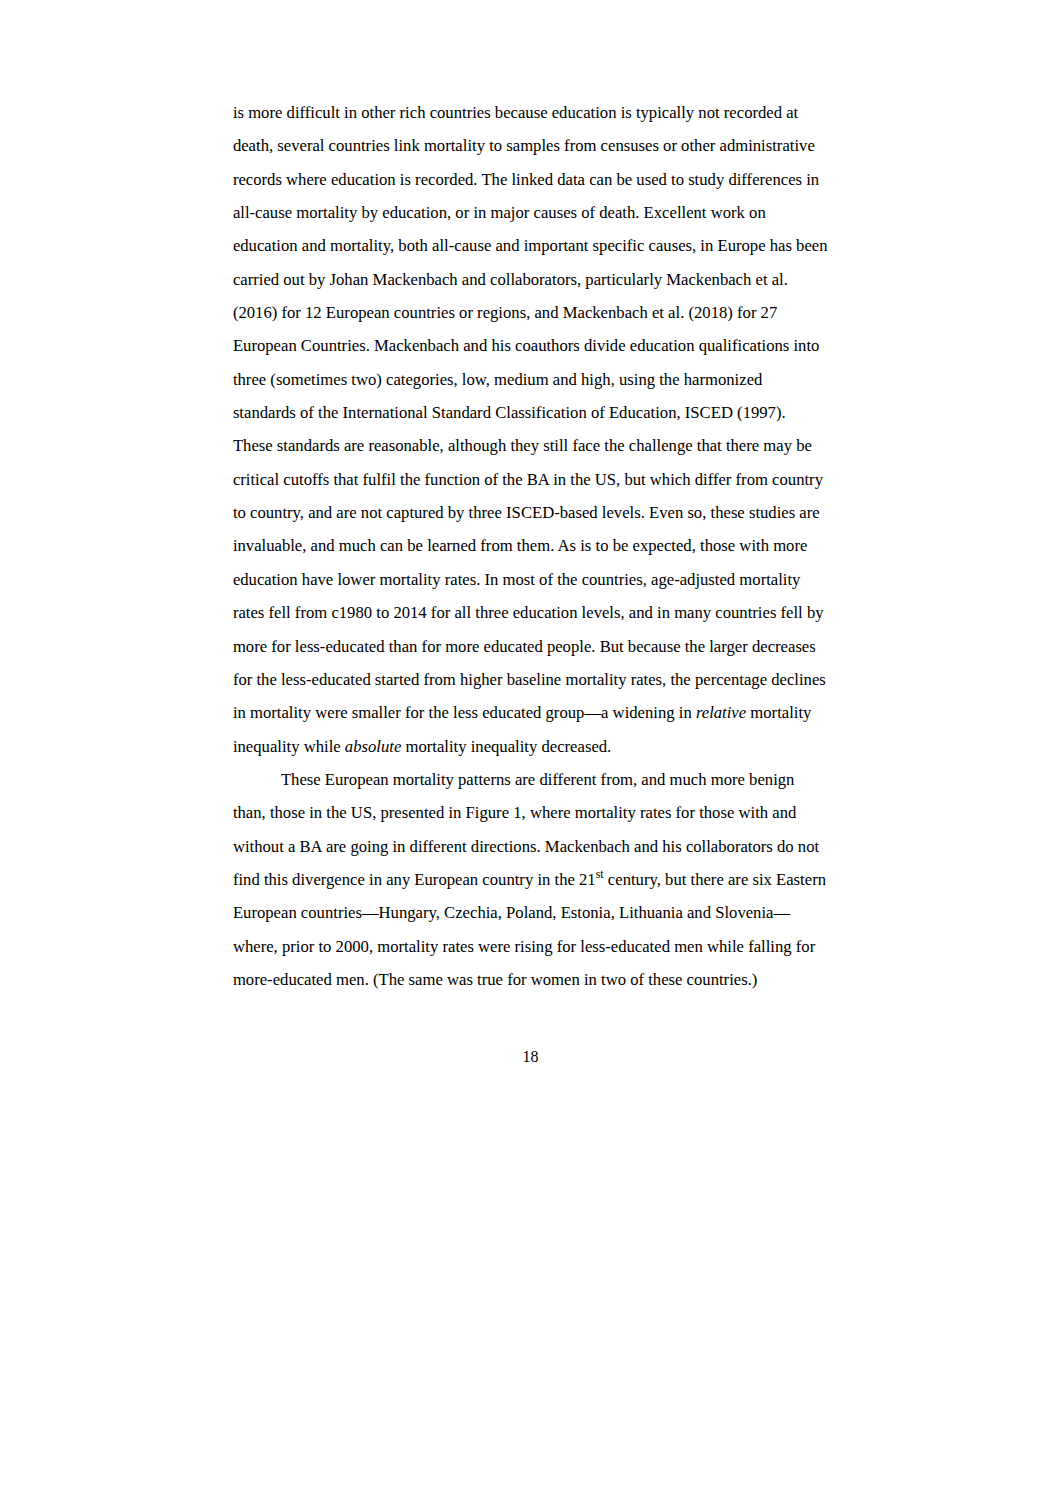is more difficult in other rich countries because education is typically not recorded at death, several countries link mortality to samples from censuses or other administrative records where education is recorded. The linked data can be used to study differences in all-cause mortality by education, or in major causes of death. Excellent work on education and mortality, both all-cause and important specific causes, in Europe has been carried out by Johan Mackenbach and collaborators, particularly Mackenbach et al. (2016) for 12 European countries or regions, and Mackenbach et al. (2018) for 27 European Countries. Mackenbach and his coauthors divide education qualifications into three (sometimes two) categories, low, medium and high, using the harmonized standards of the International Standard Classification of Education, ISCED (1997). These standards are reasonable, although they still face the challenge that there may be critical cutoffs that fulfil the function of the BA in the US, but which differ from country to country, and are not captured by three ISCED-based levels. Even so, these studies are invaluable, and much can be learned from them. As is to be expected, those with more education have lower mortality rates. In most of the countries, age-adjusted mortality rates fell from c1980 to 2014 for all three education levels, and in many countries fell by more for less-educated than for more educated people. But because the larger decreases for the less-educated started from higher baseline mortality rates, the percentage declines in mortality were smaller for the less educated group—a widening in relative mortality inequality while absolute mortality inequality decreased.
These European mortality patterns are different from, and much more benign than, those in the US, presented in Figure 1, where mortality rates for those with and without a BA are going in different directions. Mackenbach and his collaborators do not find this divergence in any European country in the 21st century, but there are six Eastern European countries—Hungary, Czechia, Poland, Estonia, Lithuania and Slovenia—where, prior to 2000, mortality rates were rising for less-educated men while falling for more-educated men. (The same was true for women in two of these countries.)
18